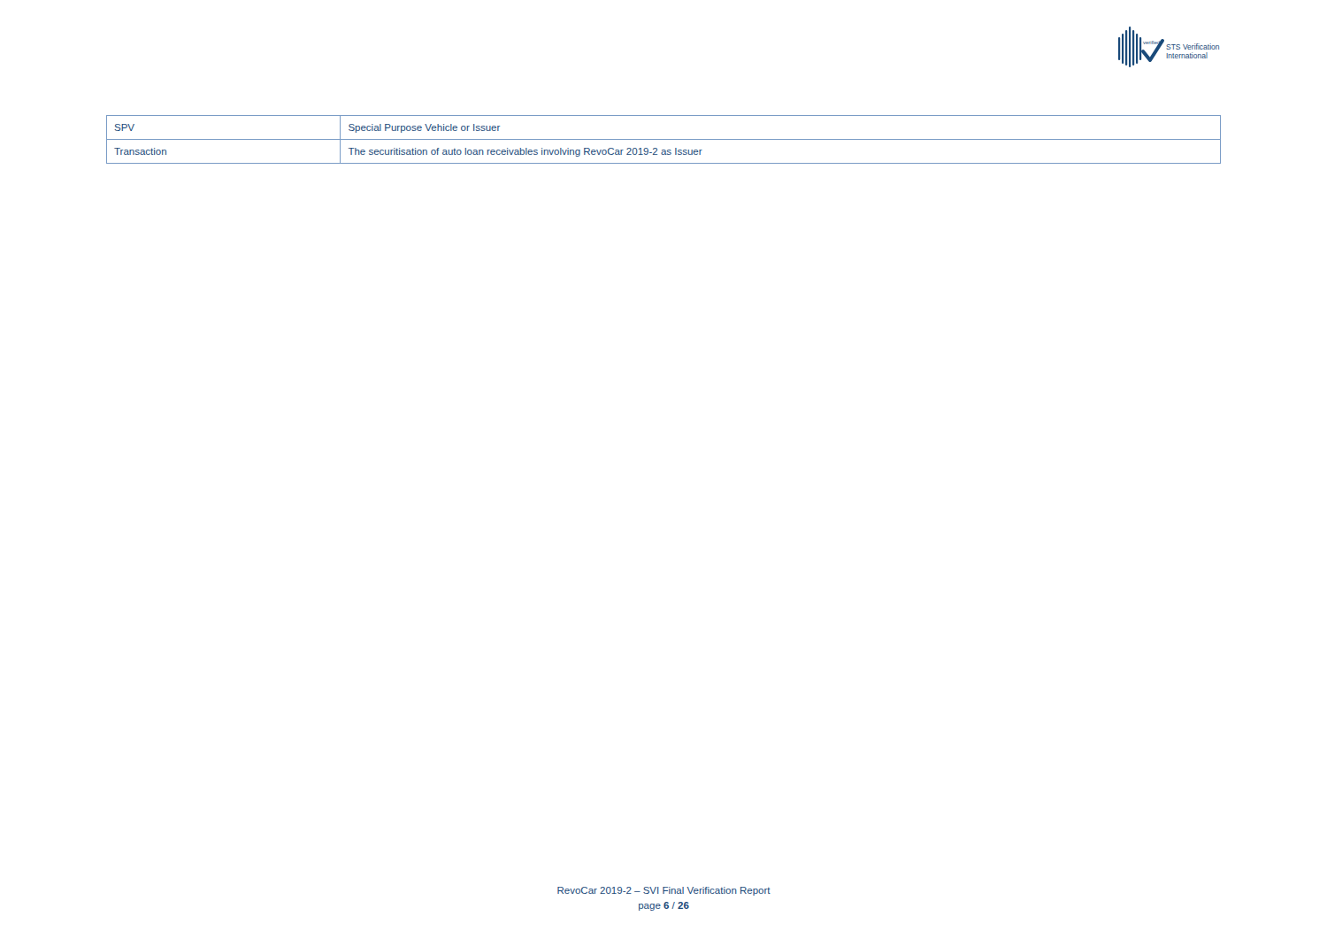verified STS Verification International
| SPV | Special Purpose Vehicle or Issuer |
| Transaction | The securitisation of auto loan receivables involving RevoCar 2019-2 as Issuer |
RevoCar 2019-2 – SVI Final Verification Report
page 6 / 26